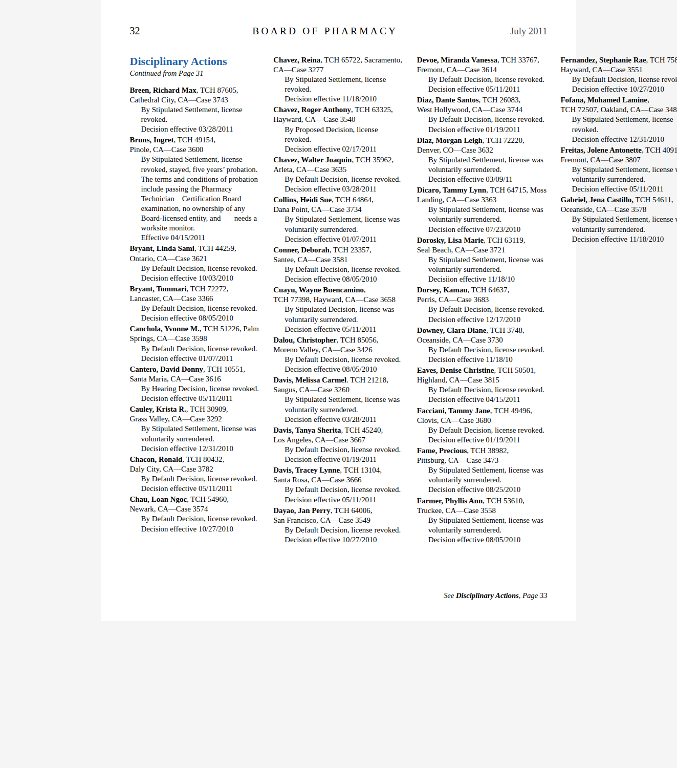32
BOARD OF PHARMACY
July 2011
Disciplinary Actions
Continued from Page 31
Breen, Richard Max, TCH 87605, Cathedral City, CA—Case 3743
By Stipulated Settlement, license revoked.
Decision effective 03/28/2011
Bruns, Ingret, TCH 49154, Pinole, CA—Case 3600
By Stipulated Settlement, license revoked, stayed, five years’ probation. The terms and conditions of probation include passing the Pharmacy Technician Certification Board examination, no ownership of any Board-licensed entity, and needs a worksite monitor.
Effective 04/15/2011
Bryant, Linda Sami, TCH 44259, Ontario, CA—Case 3621
By Default Decision, license revoked.
Decision effective 10/03/2010
Bryant, Tommari, TCH 72272, Lancaster, CA—Case 3366
By Default Decision, license revoked.
Decision effective 08/05/2010
Canchola, Yvonne M., TCH 51226, Palm Springs, CA—Case 3598
By Default Decision, license revoked.
Decision effective 01/07/2011
Cantero, David Donny, TCH 10551, Santa Maria, CA—Case 3616
By Hearing Decision, license revoked.
Decision effective 05/11/2011
Cauley, Krista R., TCH 30909, Grass Valley, CA—Case 3292
By Stipulated Settlement, license was voluntarily surrendered.
Decision effective 12/31/2010
Chacon, Ronald, TCH 80432, Daly City, CA—Case 3782
By Default Decision, license revoked.
Decision effective 05/11/2011
Chau, Loan Ngoc, TCH 54960, Newark, CA—Case 3574
By Default Decision, license revoked.
Decision effective 10/27/2010
Chavez, Reina, TCH 65722, Sacramento, CA—Case 3277
By Stipulated Settlement, license revoked.
Decision effective 11/18/2010
Chavez, Roger Anthony, TCH 63325, Hayward, CA—Case 3540
By Proposed Decision, license revoked.
Decision effective 02/17/2011
Chavez, Walter Joaquin, TCH 35962, Arleta, CA—Case 3635
By Default Decision, license revoked.
Decision effective 03/28/2011
Collins, Heidi Sue, TCH 64864, Dana Point, CA—Case 3734
By Stipulated Settlement, license was voluntarily surrendered.
Decision effective 01/07/2011
Conner, Deborah, TCH 23357, Santee, CA—Case 3581
By Default Decision, license revoked.
Decision effective 08/05/2010
Cuayu, Wayne Buencamino, TCH 77398, Hayward, CA—Case 3658
By Stipulated Decision, license was voluntarily surrendered.
Decision effective 05/11/2011
Dalou, Christopher, TCH 85056, Moreno Valley, CA—Case 3426
By Default Decision, license revoked.
Decision effective 08/05/2010
Davis, Melissa Carmel. TCH 21218, Saugus, CA—Case 3260
By Stipulated Settlement, license was voluntarily surrendered.
Decision effective 03/28/2011
Davis, Tanya Sherita, TCH 45240, Los Angeles, CA—Case 3667
By Default Decision, license revoked.
Decision effective 01/19/2011
Davis, Tracey Lynne, TCH 13104, Santa Rosa, CA—Case 3666
By Default Decision, license revoked.
Decision effective 05/11/2011
Dayao, Jan Perry, TCH 64006, San Francisco, CA—Case 3549
By Default Decision, license revoked.
Decision effective 10/27/2010
Devoe, Miranda Vanessa, TCH 33767, Fremont, CA—Case 3614
By Default Decision, license revoked.
Decision effective 05/11/2011
Diaz, Dante Santos, TCH 26083, West Hollywood, CA—Case 3744
By Default Decision, license revoked.
Decision effective 01/19/2011
Diaz, Morgan Leigh, TCH 72220, Denver, CO—Case 3632
By Stipulated Settlement, license was voluntarily surrendered.
Decision effective 03/09/11
Dicaro, Tammy Lynn, TCH 64715, Moss Landing, CA—Case 3363
By Stipulated Settlement, license was voluntarily surrendered.
Decision effective 07/23/2010
Dorosky, Lisa Marie, TCH 63119, Seal Beach, CA—Case 3721
By Stipulated Settlement, license was voluntarily surrendered.
Decisiion effective 11/18/10
Dorsey, Kamau, TCH 64637, Perris, CA—Case 3683
By Default Decision, license revoked.
Decision effective 12/17/2010
Downey, Clara Diane, TCH 3748, Oceanside, CA—Case 3730
By Default Decision, license revoked.
Decision effective 11/18/10
Eaves, Denise Christine, TCH 50501, Highland, CA—Case 3815
By Default Decision, license revoked.
Decision effective 04/15/2011
Facciani, Tammy Jane, TCH 49496, Clovis, CA—Case 3680
By Default Decision, license revoked.
Decision effective 01/19/2011
Fame, Precious, TCH 38982, Pittsburg, CA—Case 3473
By Stipulated Settlement, license was voluntarily surrendered.
Decision effective 08/25/2010
Farmer, Phyllis Ann, TCH 53610, Truckee, CA—Case 3558
By Stipulated Settlement, license was voluntarily surrendered.
Decision effective 08/05/2010
Fernandez, Stephanie Rae, TCH 75828, Hayward, CA—Case 3551
By Default Decision, license revoked.
Decision effective 10/27/2010
Fofana, Mohamed Lamine, TCH 72507, Oakland, CA—Case 3483
By Stipulated Settlement, license revoked.
Decision effective 12/31/2010
Freitas, Jolene Antonette, TCH 40919, Fremont, CA—Case 3807
By Stipulated Settlement, license was voluntarily surrendered.
Decision effective 05/11/2011
Gabriel, Jena Castillo, TCH 54611, Oceanside, CA—Case 3578
By Stipulated Settlement, license was voluntarily surrendered.
Decision effective 11/18/2010
See Disciplinary Actions, Page 33